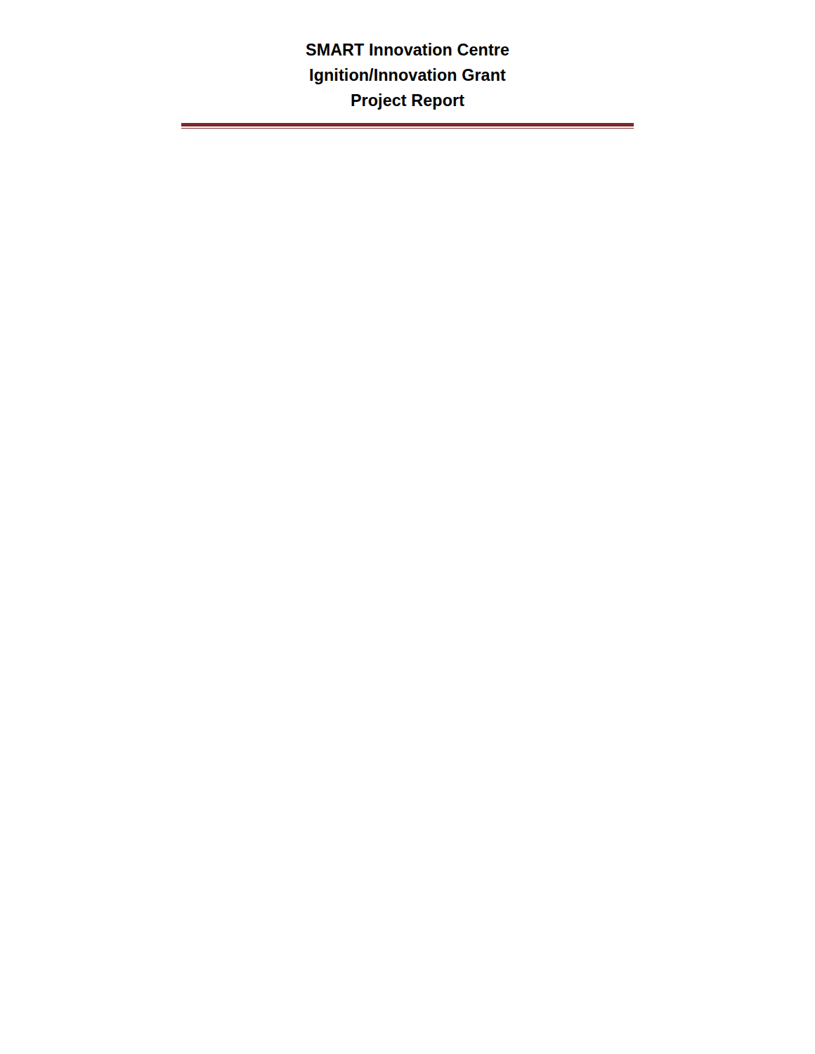SMART Innovation Centre Ignition/Innovation Grant Project Report